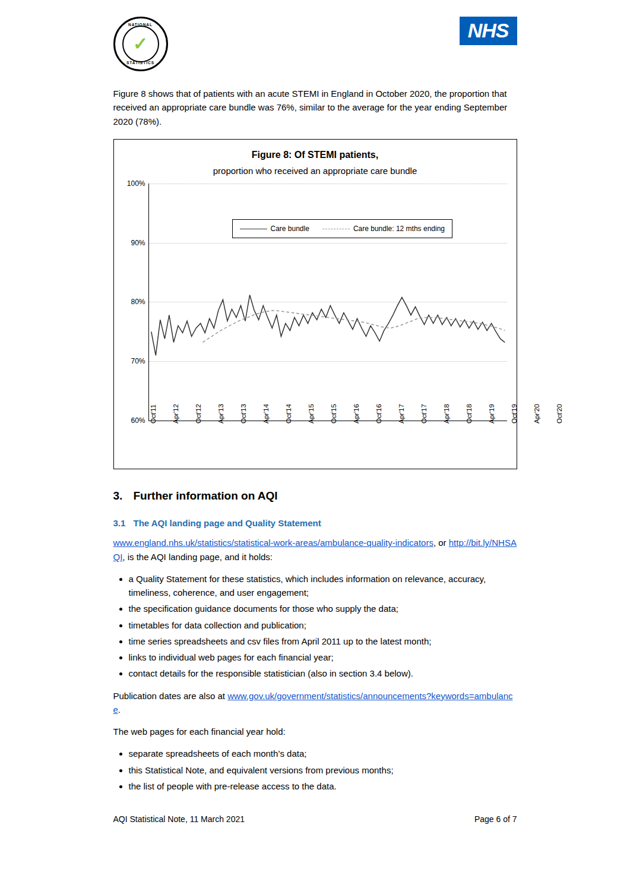NATIONAL
✓
STATISTICS
NHS
Figure 8 shows that of patients with an acute STEMI in England in October 2020, the proportion that received an appropriate care bundle was 76%, similar to the average for the year ending September 2020 (78%).
Figure 8: Of STEMI patients,
proportion who received an appropriate care bundle
100%
90%
80%
70%
60%
Care bundle Care bundle: 12 mths ending
Oct'11 Apr'12 Oct'12 Apr'13 Oct'13 Apr'14 Oct'14 Apr'15 Oct'15 Apr'16 Oct'16 Apr'17 Oct'17 Apr'18 Oct'18 Apr'19 Oct'19 Apr'20 Oct'20
3. Further information on AQI
3.1 The AQI landing page and Quality Statement
www.england.nhs.uk/statistics/statistical-work-areas/ambulance-quality-indicators, or http://bit.ly/NHSAQI, is the AQI landing page, and it holds:
a Quality Statement for these statistics, which includes information on relevance, accuracy, timeliness, coherence, and user engagement;
the specification guidance documents for those who supply the data;
timetables for data collection and publication;
time series spreadsheets and csv files from April 2011 up to the latest month;
links to individual web pages for each financial year;
contact details for the responsible statistician (also in section 3.4 below).
Publication dates are also at www.gov.uk/government/statistics/announcements?keywords=ambulance.
The web pages for each financial year hold:
separate spreadsheets of each month’s data;
this Statistical Note, and equivalent versions from previous months;
the list of people with pre-release access to the data.
AQI Statistical Note, 11 March 2021 Page 6 of 7